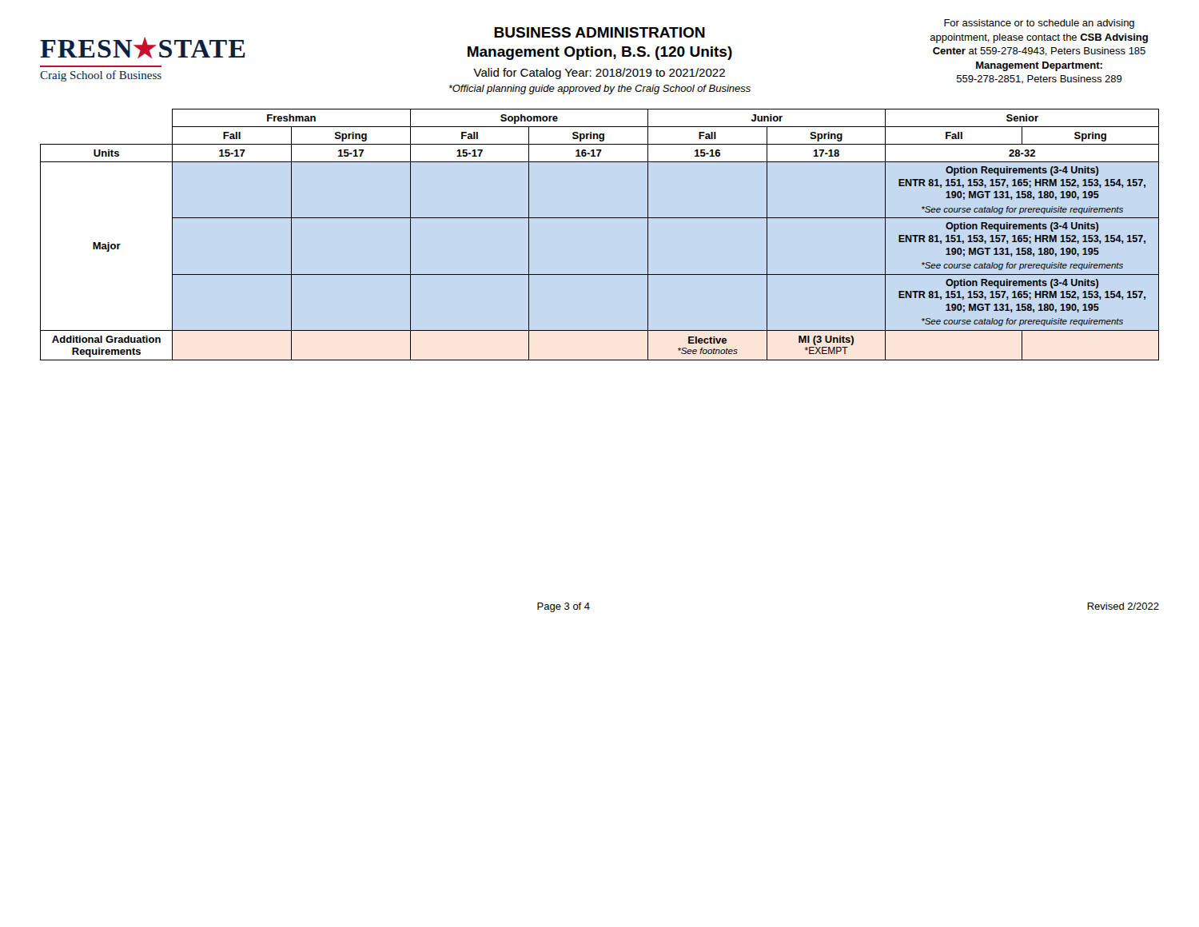FRESN★STATE
Craig School of Business
BUSINESS ADMINISTRATION
Management Option, B.S. (120 Units)
Valid for Catalog Year: 2018/2019 to 2021/2022
*Official planning guide approved by the Craig School of Business
For assistance or to schedule an advising appointment, please contact the CSB Advising Center at 559-278-4943, Peters Business 185
Management Department:
559-278-2851, Peters Business 289
| | Freshman | Sophomore | Junior | Senior |
| --- | --- | --- | --- | --- |
| | Fall | Spring | Fall | Spring | Fall | Spring | Fall | Spring |
| Units | 15-17 | 15-17 | 15-17 | 16-17 | 15-16 | 17-18 | 28-32 |
| Major | | | | | | | Option Requirements (3-4 Units) ENTR 81, 151, 153, 157, 165; HRM 152, 153, 154, 157, 190; MGT 131, 158, 180, 190, 195 *See course catalog for prerequisite requirements |
| | | | | | | Option Requirements (3-4 Units) ENTR 81, 151, 153, 157, 165; HRM 152, 153, 154, 157, 190; MGT 131, 158, 180, 190, 195 *See course catalog for prerequisite requirements |
| | | | | | | Option Requirements (3-4 Units) ENTR 81, 151, 153, 157, 165; HRM 152, 153, 154, 157, 190; MGT 131, 158, 180, 190, 195 *See course catalog for prerequisite requirements |
| Additional Graduation Requirements | | | | | Elective *See footnotes | MI (3 Units) *EXEMPT | | |
Page 3 of 4
Revised 2/2022